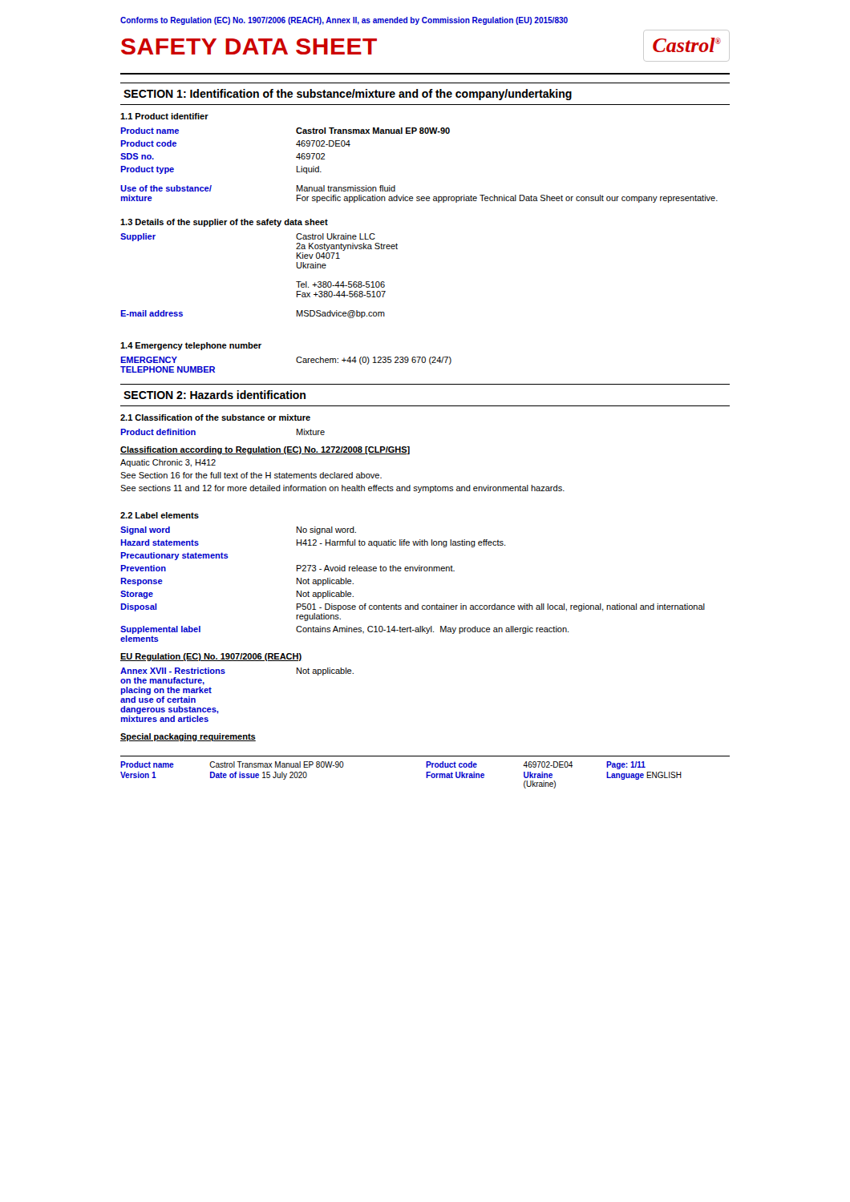Conforms to Regulation (EC) No. 1907/2006 (REACH), Annex II, as amended by Commission Regulation (EU) 2015/830
SAFETY DATA SHEET
Castrol®
SECTION 1: Identification of the substance/mixture and of the company/undertaking
1.1 Product identifier
| Product name | Castrol Transmax Manual EP 80W-90 |
| Product code | 469702-DE04 |
| SDS no. | 469702 |
| Product type | Liquid. |
| Use of the substance/ mixture | Manual transmission fluid For specific application advice see appropriate Technical Data Sheet or consult our company representative. |
1.3 Details of the supplier of the safety data sheet
| Supplier | Castrol Ukraine LLC 2a Kostyantynivska Street Kiev 04071 Ukraine Tel. +380-44-568-5106 Fax +380-44-568-5107 |
| E-mail address | MSDSadvice@bp.com |
1.4 Emergency telephone number
| EMERGENCY TELEPHONE NUMBER | Carechem: +44 (0) 1235 239 670 (24/7) |
SECTION 2: Hazards identification
2.1 Classification of the substance or mixture
| Product definition | Mixture |
Classification according to Regulation (EC) No. 1272/2008 [CLP/GHS]
Aquatic Chronic 3, H412
See Section 16 for the full text of the H statements declared above.
See sections 11 and 12 for more detailed information on health effects and symptoms and environmental hazards.
2.2 Label elements
| Signal word | No signal word. |
| Hazard statements | H412 - Harmful to aquatic life with long lasting effects. |
| Precautionary statements | |
| Prevention | P273 - Avoid release to the environment. |
| Response | Not applicable. |
| Storage | Not applicable. |
| Disposal | P501 - Dispose of contents and container in accordance with all local, regional, national and international regulations. |
| Supplemental label elements | Contains Amines, C10-14-tert-alkyl. May produce an allergic reaction. |
EU Regulation (EC) No. 1907/2006 (REACH)
| Annex XVII - Restrictions on the manufacture, placing on the market and use of certain dangerous substances, mixtures and articles | Not applicable. |
Special packaging requirements
| Product name | Castrol Transmax Manual EP 80W-90 | Product code | 469702-DE04 | Page: 1/11 |
| Version 1 | Date of issue 15 July 2020 | Format Ukraine | Ukraine (Ukraine) | Language ENGLISH |